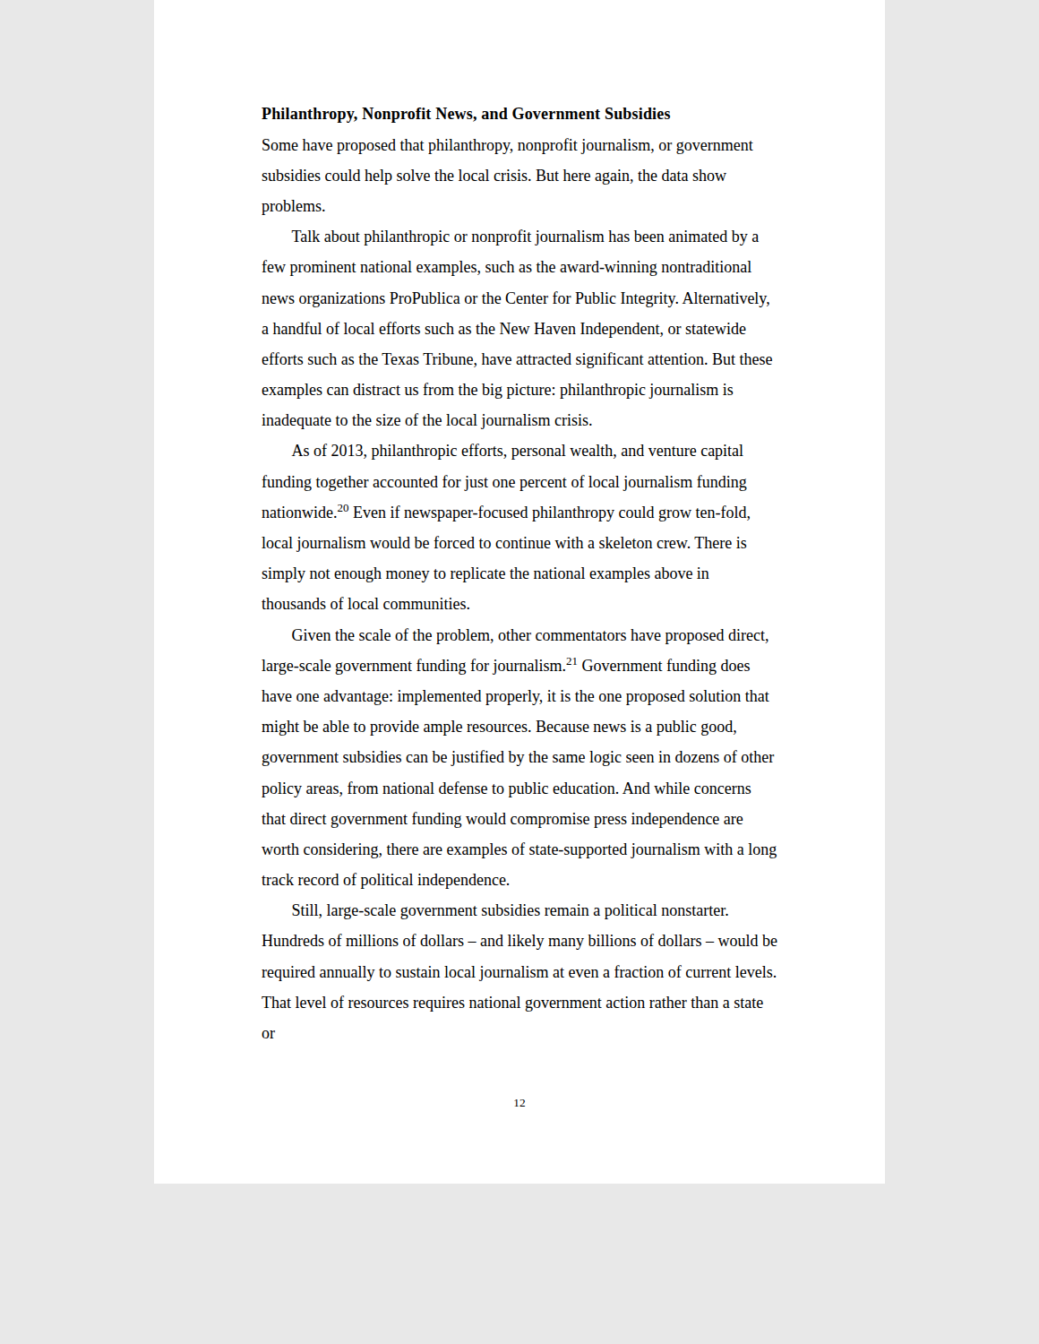Philanthropy, Nonprofit News, and Government Subsidies
Some have proposed that philanthropy, nonprofit journalism, or government subsidies could help solve the local crisis. But here again, the data show problems.
Talk about philanthropic or nonprofit journalism has been animated by a few prominent national examples, such as the award-winning nontraditional news organizations ProPublica or the Center for Public Integrity. Alternatively, a handful of local efforts such as the New Haven Independent, or statewide efforts such as the Texas Tribune, have attracted significant attention. But these examples can distract us from the big picture: philanthropic journalism is inadequate to the size of the local journalism crisis.
As of 2013, philanthropic efforts, personal wealth, and venture capital funding together accounted for just one percent of local journalism funding nationwide.20 Even if newspaper-focused philanthropy could grow ten-fold, local journalism would be forced to continue with a skeleton crew. There is simply not enough money to replicate the national examples above in thousands of local communities.
Given the scale of the problem, other commentators have proposed direct, large-scale government funding for journalism.21 Government funding does have one advantage: implemented properly, it is the one proposed solution that might be able to provide ample resources. Because news is a public good, government subsidies can be justified by the same logic seen in dozens of other policy areas, from national defense to public education. And while concerns that direct government funding would compromise press independence are worth considering, there are examples of state-supported journalism with a long track record of political independence.
Still, large-scale government subsidies remain a political nonstarter. Hundreds of millions of dollars – and likely many billions of dollars – would be required annually to sustain local journalism at even a fraction of current levels. That level of resources requires national government action rather than a state or
12